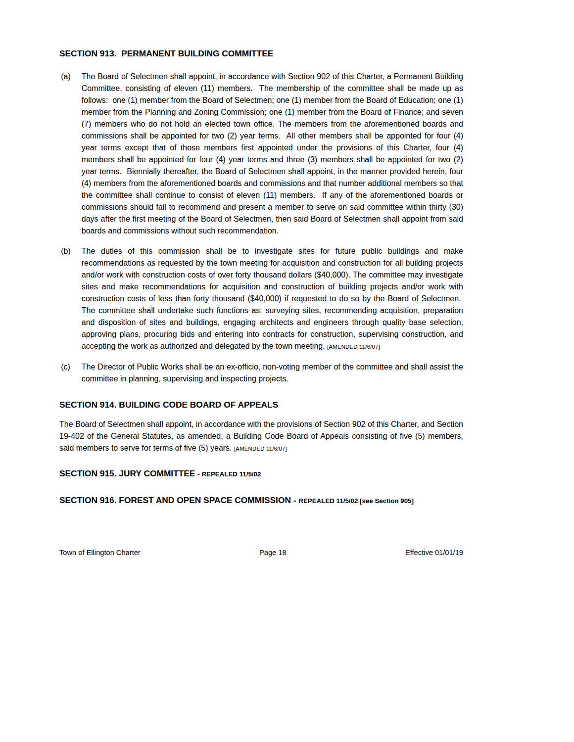SECTION 913. PERMANENT BUILDING COMMITTEE
(a)
The Board of Selectmen shall appoint, in accordance with Section 902 of this Charter, a Permanent Building Committee, consisting of eleven (11) members. The membership of the committee shall be made up as follows: one (1) member from the Board of Selectmen; one (1) member from the Board of Education; one (1) member from the Planning and Zoning Commission; one (1) member from the Board of Finance; and seven (7) members who do not hold an elected town office. The members from the aforementioned boards and commissions shall be appointed for two (2) year terms. All other members shall be appointed for four (4) year terms except that of those members first appointed under the provisions of this Charter, four (4) members shall be appointed for four (4) year terms and three (3) members shall be appointed for two (2) year terms. Biennially thereafter, the Board of Selectmen shall appoint, in the manner provided herein, four (4) members from the aforementioned boards and commissions and that number additional members so that the committee shall continue to consist of eleven (11) members. If any of the aforementioned boards or commissions should fail to recommend and present a member to serve on said committee within thirty (30) days after the first meeting of the Board of Selectmen, then said Board of Selectmen shall appoint from said boards and commissions without such recommendation.
(b)
The duties of this commission shall be to investigate sites for future public buildings and make recommendations as requested by the town meeting for acquisition and construction for all building projects and/or work with construction costs of over forty thousand dollars ($40,000). The committee may investigate sites and make recommendations for acquisition and construction of building projects and/or work with construction costs of less than forty thousand ($40,000) if requested to do so by the Board of Selectmen. The committee shall undertake such functions as: surveying sites, recommending acquisition, preparation and disposition of sites and buildings, engaging architects and engineers through quality base selection, approving plans, procuring bids and entering into contracts for construction, supervising construction, and accepting the work as authorized and delegated by the town meeting. [AMENDED 11/6/07]
(c)
The Director of Public Works shall be an ex-officio, non-voting member of the committee and shall assist the committee in planning, supervising and inspecting projects.
SECTION 914. BUILDING CODE BOARD OF APPEALS
The Board of Selectmen shall appoint, in accordance with the provisions of Section 902 of this Charter, and Section 19-402 of the General Statutes, as amended, a Building Code Board of Appeals consisting of five (5) members, said members to serve for terms of five (5) years. [AMENDED 11/6/07]
SECTION 915. JURY COMMITTEE - REPEALED 11/5/02
SECTION 916. FOREST AND OPEN SPACE COMMISSION - REPEALED 11/5/02 [see Section 905]
Town of Ellington Charter Page 18 Effective 01/01/19